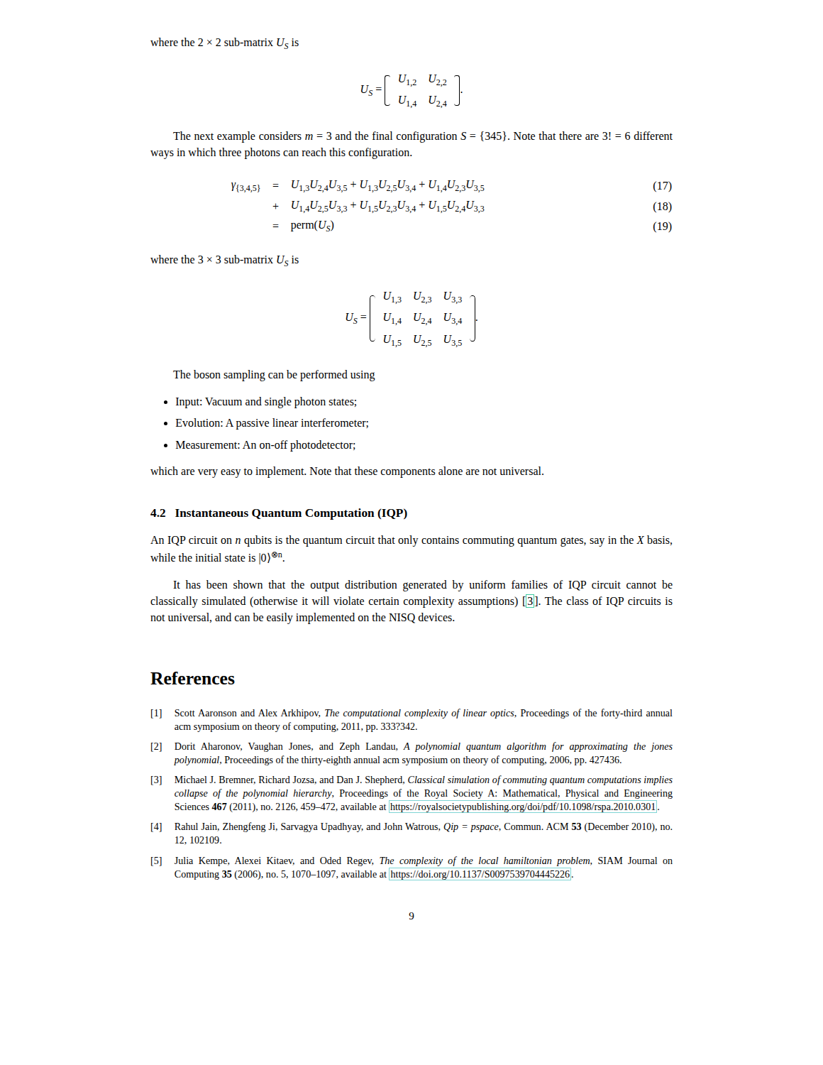where the 2 × 2 sub-matrix US is
US =
| U 1,2 | U 2,2 |
| U 1,4 | U 2,4 |
.
The next example considers m = 3 and the final configuration S = {345}. Note that there are 3! = 6 different ways in which three photons can reach this configuration.
| γ {3,4,5} | = | U 1,3 U 2,4 U 3,5 + U 1,3 U 2,5 U 3,4 + U 1,4 U 2,3 U 3,5 | (17) |
| | + | U 1,4 U 2,5 U 3,3 + U 1,5 U 2,3 U 3,4 + U 1,5 U 2,4 U 3,3 | (18) |
| | = | perm( U S ) | (19) |
where the 3 × 3 sub-matrix US is
US =
| U 1,3 | U 2,3 | U 3,3 |
| U 1,4 | U 2,4 | U 3,4 |
| U 1,5 | U 2,5 | U 3,5 |
.
The boson sampling can be performed using
Input: Vacuum and single photon states;
Evolution: A passive linear interferometer;
Measurement: An on-off photodetector;
which are very easy to implement. Note that these components alone are not universal.
4.2 Instantaneous Quantum Computation (IQP)
An IQP circuit on n qubits is the quantum circuit that only contains commuting quantum gates, say in the X basis, while the initial state is |0⟩⊗n.
It has been shown that the output distribution generated by uniform families of IQP circuit cannot be classically simulated (otherwise it will violate certain complexity assumptions) [3]. The class of IQP circuits is not universal, and can be easily implemented on the NISQ devices.
References
Scott Aaronson and Alex Arkhipov, The computational complexity of linear optics, Proceedings of the forty-third annual acm symposium on theory of computing, 2011, pp. 333?342.
Dorit Aharonov, Vaughan Jones, and Zeph Landau, A polynomial quantum algorithm for approximating the jones polynomial, Proceedings of the thirty-eighth annual acm symposium on theory of computing, 2006, pp. 427436.
Michael J. Bremner, Richard Jozsa, and Dan J. Shepherd, Classical simulation of commuting quantum computations implies collapse of the polynomial hierarchy, Proceedings of the Royal Society A: Mathematical, Physical and Engineering Sciences 467 (2011), no. 2126, 459–472, available at https://royalsocietypublishing.org/doi/pdf/10.1098/rspa.2010.0301.
Rahul Jain, Zhengfeng Ji, Sarvagya Upadhyay, and John Watrous, Qip = pspace, Commun. ACM 53 (December 2010), no. 12, 102109.
Julia Kempe, Alexei Kitaev, and Oded Regev, The complexity of the local hamiltonian problem, SIAM Journal on Computing 35 (2006), no. 5, 1070–1097, available at https://doi.org/10.1137/S0097539704445226.
9